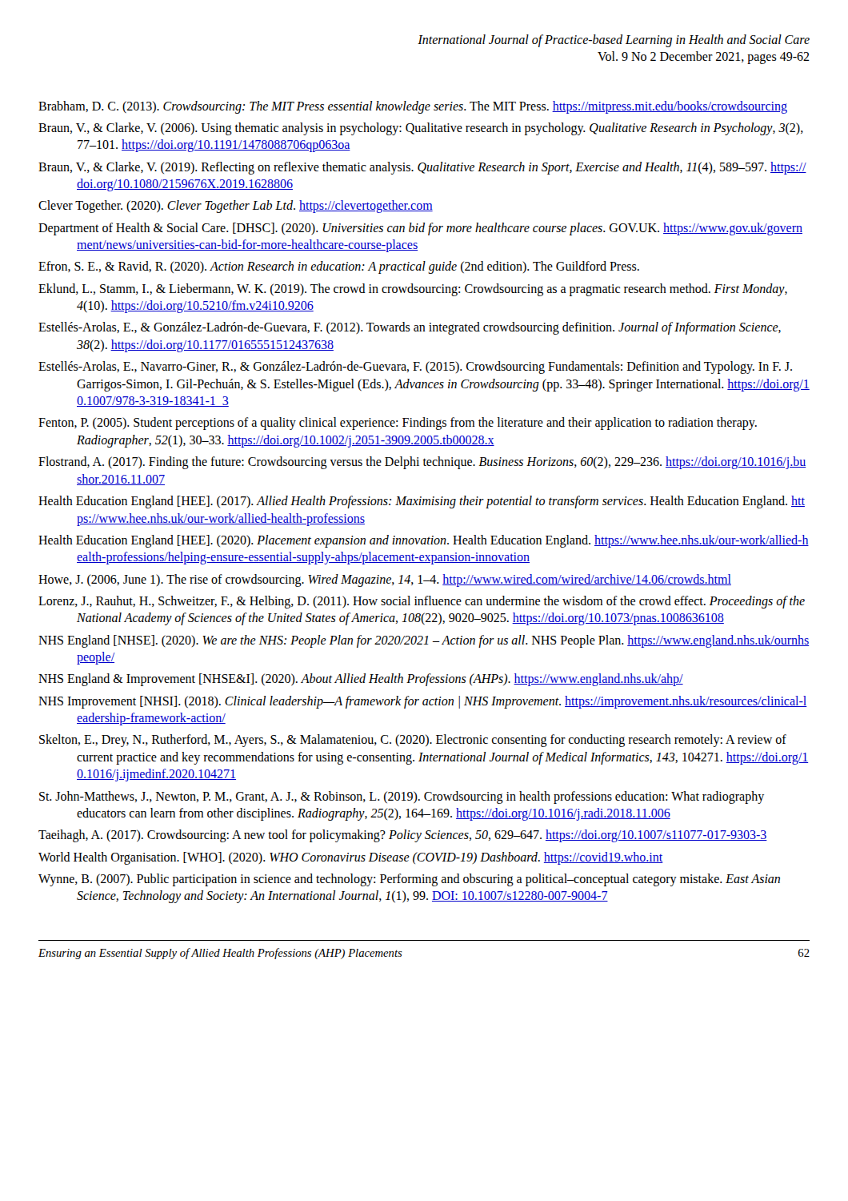International Journal of Practice-based Learning in Health and Social Care
Vol. 9 No 2 December 2021, pages 49-62
Brabham, D. C. (2013). Crowdsourcing: The MIT Press essential knowledge series. The MIT Press. https://mitpress.mit.edu/books/crowdsourcing
Braun, V., & Clarke, V. (2006). Using thematic analysis in psychology: Qualitative research in psychology. Qualitative Research in Psychology, 3(2), 77–101. https://doi.org/10.1191/1478088706qp063oa
Braun, V., & Clarke, V. (2019). Reflecting on reflexive thematic analysis. Qualitative Research in Sport, Exercise and Health, 11(4), 589–597. https://doi.org/10.1080/2159676X.2019.1628806
Clever Together. (2020). Clever Together Lab Ltd. https://clevertogether.com
Department of Health & Social Care. [DHSC]. (2020). Universities can bid for more healthcare course places. GOV.UK. https://www.gov.uk/government/news/universities-can-bid-for-more-healthcare-course-places
Efron, S. E., & Ravid, R. (2020). Action Research in education: A practical guide (2nd edition). The Guildford Press.
Eklund, L., Stamm, I., & Liebermann, W. K. (2019). The crowd in crowdsourcing: Crowdsourcing as a pragmatic research method. First Monday, 4(10). https://doi.org/10.5210/fm.v24i10.9206
Estellés-Arolas, E., & González-Ladrón-de-Guevara, F. (2012). Towards an integrated crowdsourcing definition. Journal of Information Science, 38(2). https://doi.org/10.1177/0165551512437638
Estellés-Arolas, E., Navarro-Giner, R., & González-Ladrón-de-Guevara, F. (2015). Crowdsourcing Fundamentals: Definition and Typology. In F. J. Garrigos-Simon, I. Gil-Pechuán, & S. Estelles-Miguel (Eds.), Advances in Crowdsourcing (pp. 33–48). Springer International. https://doi.org/10.1007/978-3-319-18341-1_3
Fenton, P. (2005). Student perceptions of a quality clinical experience: Findings from the literature and their application to radiation therapy. Radiographer, 52(1), 30–33. https://doi.org/10.1002/j.2051-3909.2005.tb00028.x
Flostrand, A. (2017). Finding the future: Crowdsourcing versus the Delphi technique. Business Horizons, 60(2), 229–236. https://doi.org/10.1016/j.bushor.2016.11.007
Health Education England [HEE]. (2017). Allied Health Professions: Maximising their potential to transform services. Health Education England. https://www.hee.nhs.uk/our-work/allied-health-professions
Health Education England [HEE]. (2020). Placement expansion and innovation. Health Education England. https://www.hee.nhs.uk/our-work/allied-health-professions/helping-ensure-essential-supply-ahps/placement-expansion-innovation
Howe, J. (2006, June 1). The rise of crowdsourcing. Wired Magazine, 14, 1–4. http://www.wired.com/wired/archive/14.06/crowds.html
Lorenz, J., Rauhut, H., Schweitzer, F., & Helbing, D. (2011). How social influence can undermine the wisdom of the crowd effect. Proceedings of the National Academy of Sciences of the United States of America, 108(22), 9020–9025. https://doi.org/10.1073/pnas.1008636108
NHS England [NHSE]. (2020). We are the NHS: People Plan for 2020/2021 – Action for us all. NHS People Plan. https://www.england.nhs.uk/ournhspeople/
NHS England & Improvement [NHSE&I]. (2020). About Allied Health Professions (AHPs). https://www.england.nhs.uk/ahp/
NHS Improvement [NHSI]. (2018). Clinical leadership—A framework for action | NHS Improvement. https://improvement.nhs.uk/resources/clinical-leadership-framework-action/
Skelton, E., Drey, N., Rutherford, M., Ayers, S., & Malamateniou, C. (2020). Electronic consenting for conducting research remotely: A review of current practice and key recommendations for using e-consenting. International Journal of Medical Informatics, 143, 104271. https://doi.org/10.1016/j.ijmedinf.2020.104271
St. John-Matthews, J., Newton, P. M., Grant, A. J., & Robinson, L. (2019). Crowdsourcing in health professions education: What radiography educators can learn from other disciplines. Radiography, 25(2), 164–169. https://doi.org/10.1016/j.radi.2018.11.006
Taeihagh, A. (2017). Crowdsourcing: A new tool for policymaking? Policy Sciences, 50, 629–647. https://doi.org/10.1007/s11077-017-9303-3
World Health Organisation. [WHO]. (2020). WHO Coronavirus Disease (COVID-19) Dashboard. https://covid19.who.int
Wynne, B. (2007). Public participation in science and technology: Performing and obscuring a political–conceptual category mistake. East Asian Science, Technology and Society: An International Journal, 1(1), 99. DOI: 10.1007/s12280-007-9004-7
Ensuring an Essential Supply of Allied Health Professions (AHP) Placements 62